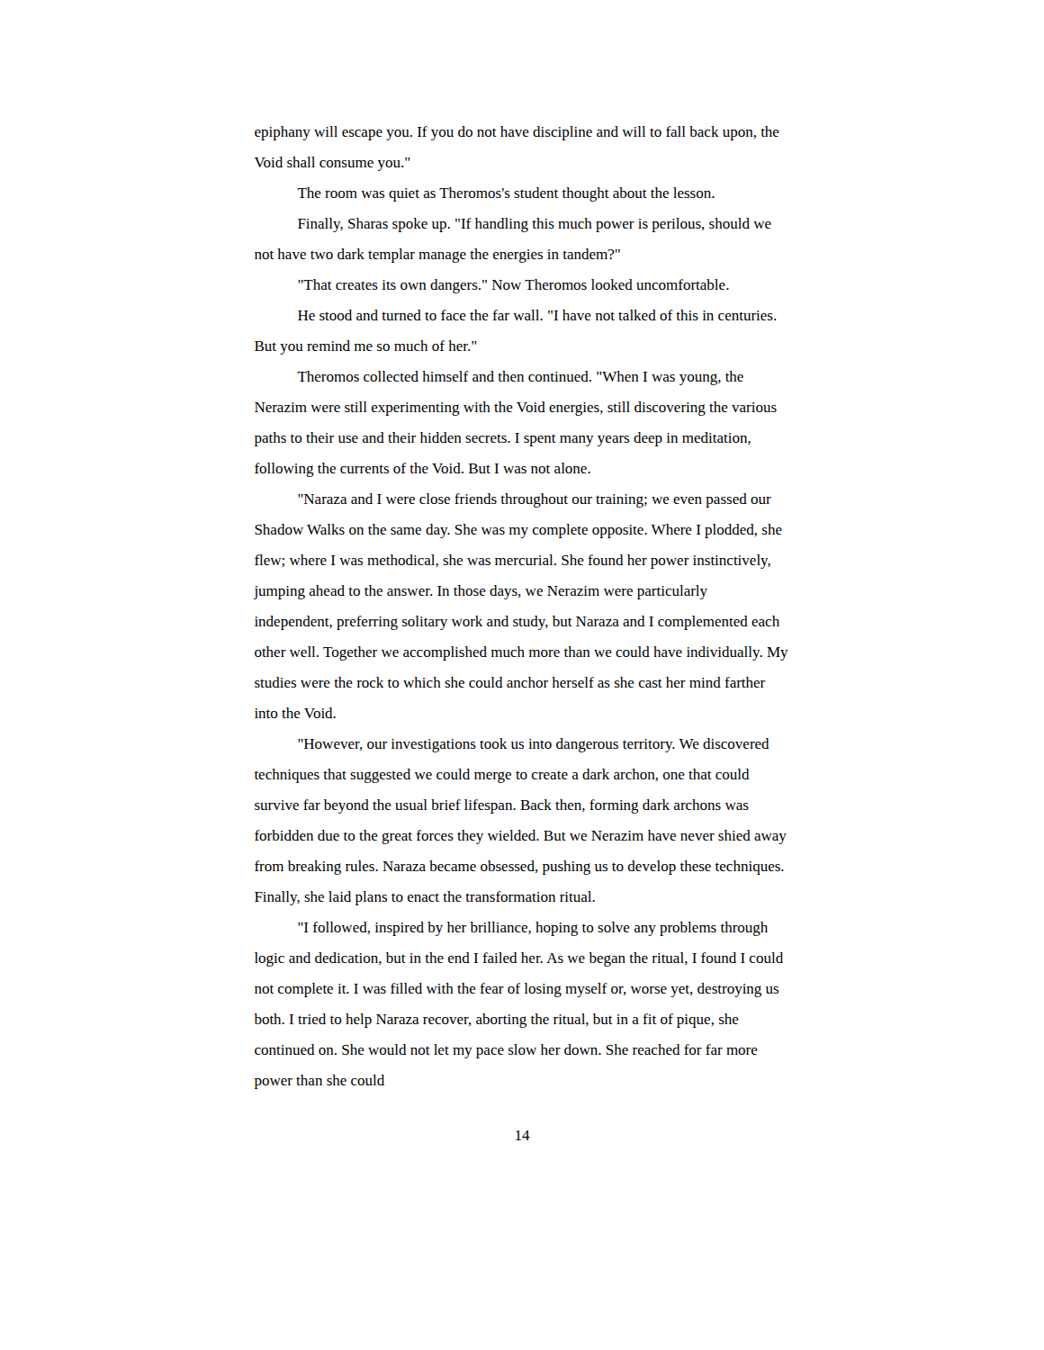epiphany will escape you. If you do not have discipline and will to fall back upon, the Void shall consume you."
The room was quiet as Theromos's student thought about the lesson.
Finally, Sharas spoke up. "If handling this much power is perilous, should we not have two dark templar manage the energies in tandem?"
"That creates its own dangers." Now Theromos looked uncomfortable.
He stood and turned to face the far wall. "I have not talked of this in centuries. But you remind me so much of her."
Theromos collected himself and then continued. "When I was young, the Nerazim were still experimenting with the Void energies, still discovering the various paths to their use and their hidden secrets. I spent many years deep in meditation, following the currents of the Void. But I was not alone.
"Naraza and I were close friends throughout our training; we even passed our Shadow Walks on the same day. She was my complete opposite. Where I plodded, she flew; where I was methodical, she was mercurial. She found her power instinctively, jumping ahead to the answer. In those days, we Nerazim were particularly independent, preferring solitary work and study, but Naraza and I complemented each other well. Together we accomplished much more than we could have individually. My studies were the rock to which she could anchor herself as she cast her mind farther into the Void.
"However, our investigations took us into dangerous territory. We discovered techniques that suggested we could merge to create a dark archon, one that could survive far beyond the usual brief lifespan. Back then, forming dark archons was forbidden due to the great forces they wielded. But we Nerazim have never shied away from breaking rules. Naraza became obsessed, pushing us to develop these techniques. Finally, she laid plans to enact the transformation ritual.
"I followed, inspired by her brilliance, hoping to solve any problems through logic and dedication, but in the end I failed her. As we began the ritual, I found I could not complete it. I was filled with the fear of losing myself or, worse yet, destroying us both. I tried to help Naraza recover, aborting the ritual, but in a fit of pique, she continued on. She would not let my pace slow her down. She reached for far more power than she could
14